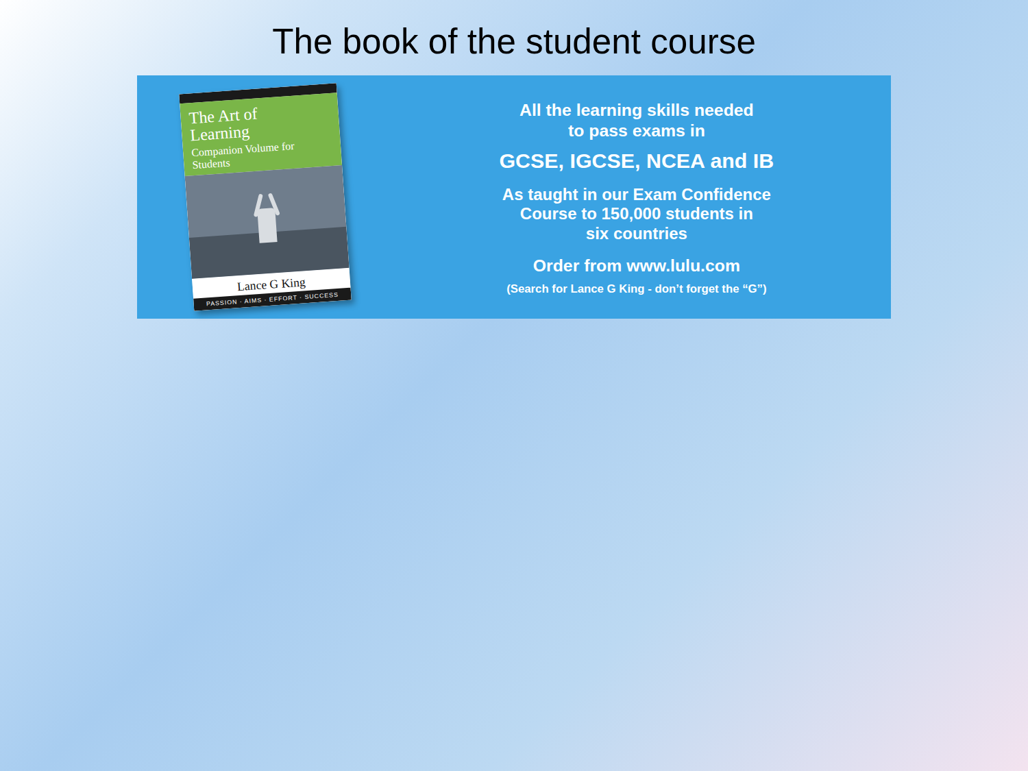The book of the student course
The Art of
Learning
Companion Volume for
Students
Lance G King
PASSION · AIMS · EFFORT · SUCCESS
All the learning skills needed
to pass exams in
GCSE, IGCSE, NCEA and IB
As taught in our Exam Confidence
Course to 150,000 students in
six countries
Order from www.lulu.com
(Search for Lance G King - don’t forget the “G”)